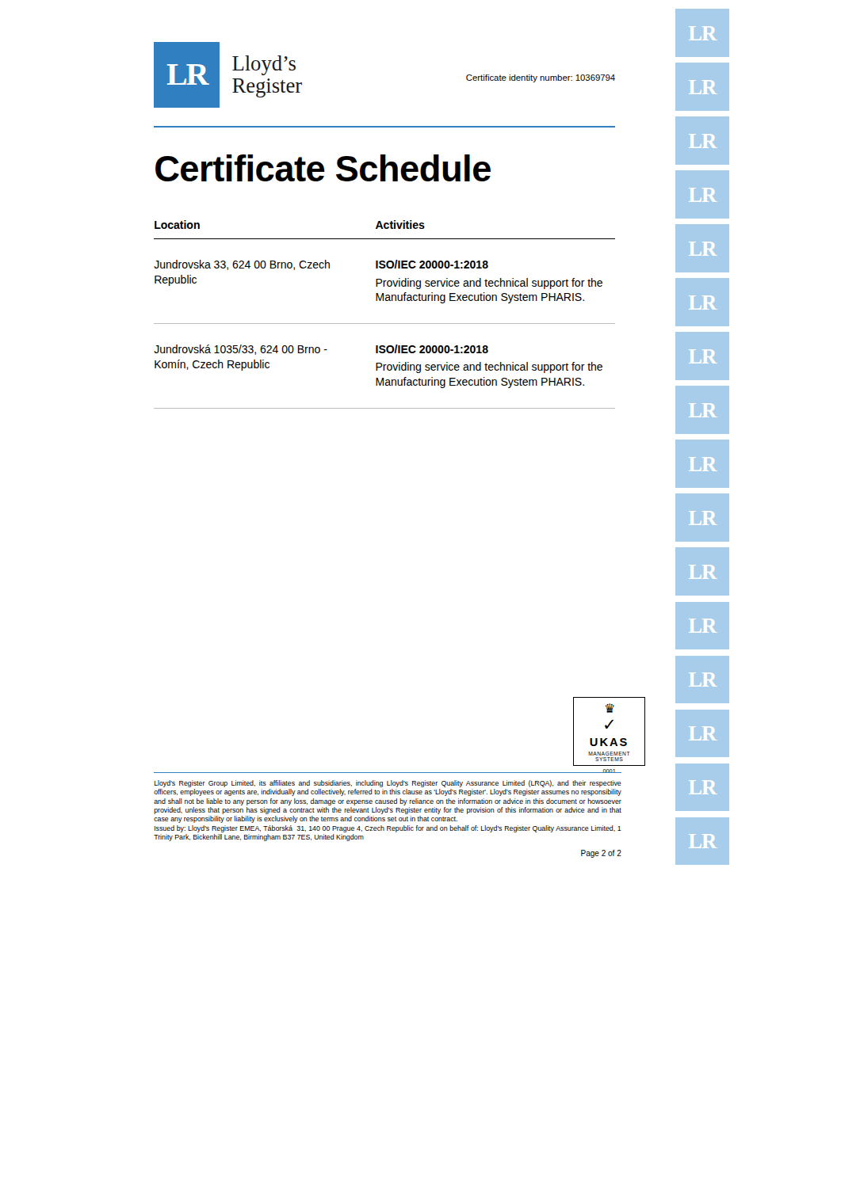LR
LR
LR
LR
LR
LR
LR
LR
LR
LR
LR
LR
LR
LR
LR
LR
LR
Lloyd’s
Register
Certificate identity number: 10369794
Certificate Schedule
| Location | Activities |
| --- | --- |
| Jundrovska 33, 624 00 Brno, Czech Republic | ISO/IEC 20000-1:2018 Providing service and technical support for the Manufacturing Execution System PHARIS. |
| Jundrovská 1035/33, 624 00 Brno - Komín, Czech Republic | ISO/IEC 20000-1:2018 Providing service and technical support for the Manufacturing Execution System PHARIS. |
♛
✓
UKAS
MANAGEMENT
SYSTEMS
0001
Lloyd's Register Group Limited, its affiliates and subsidiaries, including Lloyd's Register Quality Assurance Limited (LRQA), and their respective officers, employees or agents are, individually and collectively, referred to in this clause as 'Lloyd's Register'. Lloyd's Register assumes no responsibility and shall not be liable to any person for any loss, damage or expense caused by reliance on the information or advice in this document or howsoever provided, unless that person has signed a contract with the relevant Lloyd's Register entity for the provision of this information or advice and in that case any responsibility or liability is exclusively on the terms and conditions set out in that contract.
Issued by: Lloyd's Register EMEA, Táborská 31, 140 00 Prague 4, Czech Republic for and on behalf of: Lloyd's Register Quality Assurance Limited, 1 Trinity Park, Bickenhill Lane, Birmingham B37 7ES, United Kingdom
Page 2 of 2